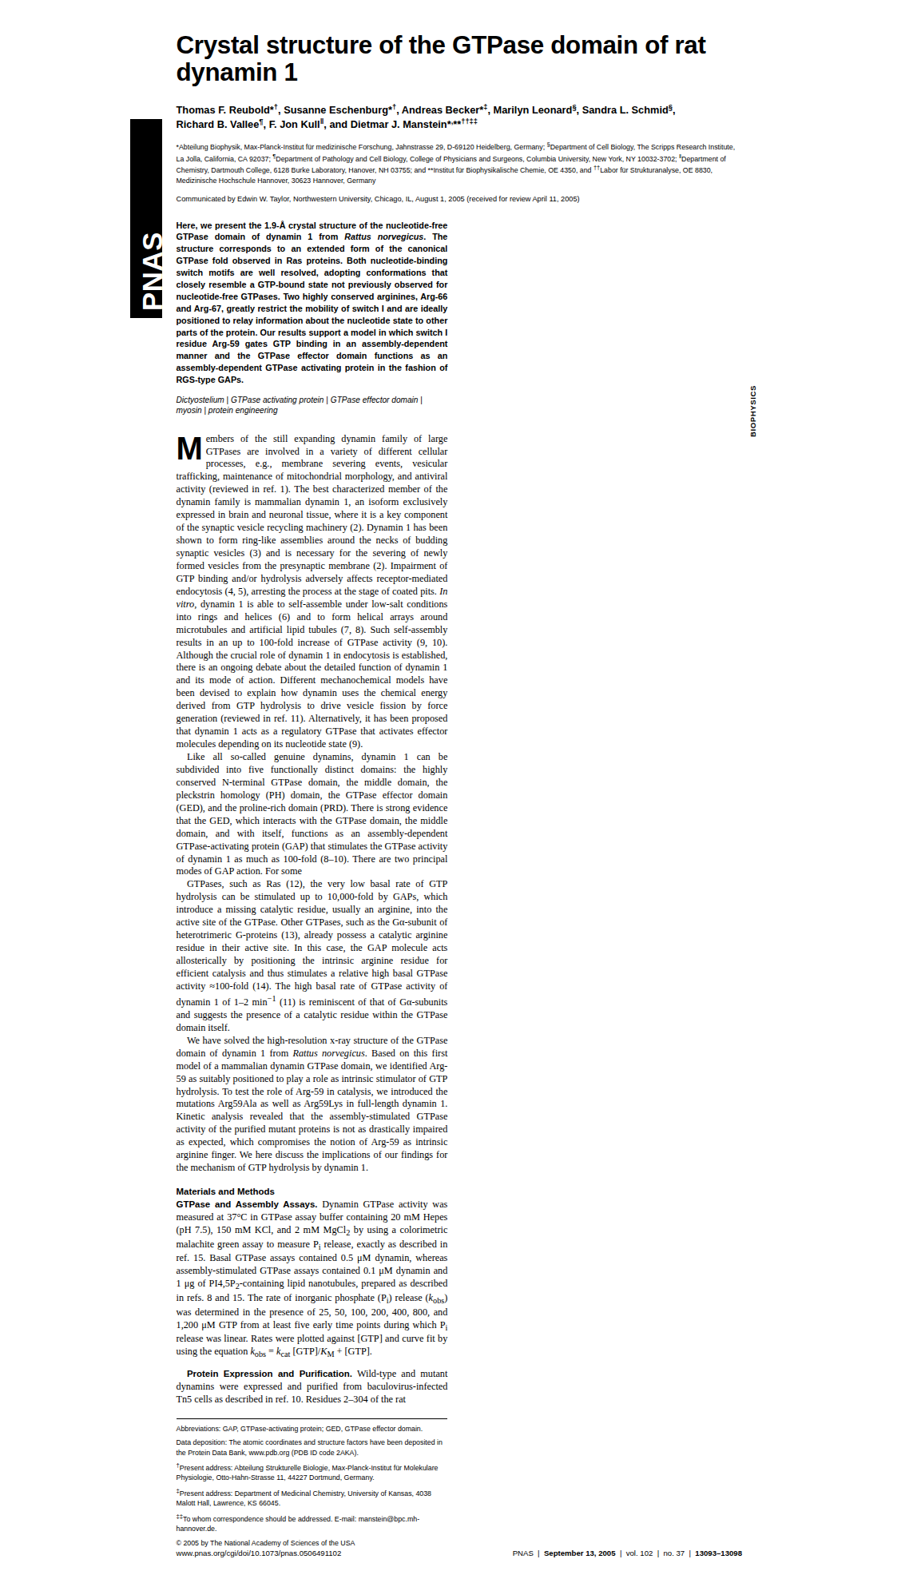PNAS
BIOPHYSICS
Crystal structure of the GTPase domain of rat
dynamin 1
Thomas F. Reubold*†, Susanne Eschenburg*†, Andreas Becker*‡, Marilyn Leonard§, Sandra L. Schmid§,
Richard B. Vallee¶, F. Jon Kull‖, and Dietmar J. Manstein*,**††‡‡
*Abteilung Biophysik, Max-Planck-Institut für medizinische Forschung, Jahnstrasse 29, D-69120 Heidelberg, Germany; §Department of Cell Biology, The Scripps Research Institute, La Jolla, California, CA 92037; ¶Department of Pathology and Cell Biology, College of Physicians and Surgeons, Columbia University, New York, NY 10032-3702; ‖Department of Chemistry, Dartmouth College, 6128 Burke Laboratory, Hanover, NH 03755; and **Institut für Biophysikalische Chemie, OE 4350, and ††Labor für Strukturanalyse, OE 8830, Medizinische Hochschule Hannover, 30623 Hannover, Germany
Communicated by Edwin W. Taylor, Northwestern University, Chicago, IL, August 1, 2005 (received for review April 11, 2005)
Here, we present the 1.9-Å crystal structure of the nucleotide-free GTPase domain of dynamin 1 from Rattus norvegicus. The structure corresponds to an extended form of the canonical GTPase fold observed in Ras proteins. Both nucleotide-binding switch motifs are well resolved, adopting conformations that closely resemble a GTP-bound state not previously observed for nucleotide-free GTPases. Two highly conserved arginines, Arg-66 and Arg-67, greatly restrict the mobility of switch I and are ideally positioned to relay information about the nucleotide state to other parts of the protein. Our results support a model in which switch I residue Arg-59 gates GTP binding in an assembly-dependent manner and the GTPase effector domain functions as an assembly-dependent GTPase activating protein in the fashion of RGS-type GAPs.
Dictyostelium | GTPase activating protein | GTPase effector domain | myosin | protein engineering
Members of the still expanding dynamin family of large GTPases are involved in a variety of different cellular processes, e.g., membrane severing events, vesicular trafficking, maintenance of mitochondrial morphology, and antiviral activity (reviewed in ref. 1). The best characterized member of the dynamin family is mammalian dynamin 1, an isoform exclusively expressed in brain and neuronal tissue, where it is a key component of the synaptic vesicle recycling machinery (2). Dynamin 1 has been shown to form ring-like assemblies around the necks of budding synaptic vesicles (3) and is necessary for the severing of newly formed vesicles from the presynaptic membrane (2). Impairment of GTP binding and/or hydrolysis adversely affects receptor-mediated endocytosis (4, 5), arresting the process at the stage of coated pits. In vitro, dynamin 1 is able to self-assemble under low-salt conditions into rings and helices (6) and to form helical arrays around microtubules and artificial lipid tubules (7, 8). Such self-assembly results in an up to 100-fold increase of GTPase activity (9, 10). Although the crucial role of dynamin 1 in endocytosis is established, there is an ongoing debate about the detailed function of dynamin 1 and its mode of action. Different mechanochemical models have been devised to explain how dynamin uses the chemical energy derived from GTP hydrolysis to drive vesicle fission by force generation (reviewed in ref. 11). Alternatively, it has been proposed that dynamin 1 acts as a regulatory GTPase that activates effector molecules depending on its nucleotide state (9).
Like all so-called genuine dynamins, dynamin 1 can be subdivided into five functionally distinct domains: the highly conserved N-terminal GTPase domain, the middle domain, the pleckstrin homology (PH) domain, the GTPase effector domain (GED), and the proline-rich domain (PRD). There is strong evidence that the GED, which interacts with the GTPase domain, the middle domain, and with itself, functions as an assembly-dependent GTPase-activating protein (GAP) that stimulates the GTPase activity of dynamin 1 as much as 100-fold (8–10). There are two principal modes of GAP action. For some
GTPases, such as Ras (12), the very low basal rate of GTP hydrolysis can be stimulated up to 10,000-fold by GAPs, which introduce a missing catalytic residue, usually an arginine, into the active site of the GTPase. Other GTPases, such as the Gα-subunit of heterotrimeric G-proteins (13), already possess a catalytic arginine residue in their active site. In this case, the GAP molecule acts allosterically by positioning the intrinsic arginine residue for efficient catalysis and thus stimulates a relative high basal GTPase activity ≈100-fold (14). The high basal rate of GTPase activity of dynamin 1 of 1–2 min−1 (11) is reminiscent of that of Gα-subunits and suggests the presence of a catalytic residue within the GTPase domain itself.
We have solved the high-resolution x-ray structure of the GTPase domain of dynamin 1 from Rattus norvegicus. Based on this first model of a mammalian dynamin GTPase domain, we identified Arg-59 as suitably positioned to play a role as intrinsic stimulator of GTP hydrolysis. To test the role of Arg-59 in catalysis, we introduced the mutations Arg59Ala as well as Arg59Lys in full-length dynamin 1. Kinetic analysis revealed that the assembly-stimulated GTPase activity of the purified mutant proteins is not as drastically impaired as expected, which compromises the notion of Arg-59 as intrinsic arginine finger. We here discuss the implications of our findings for the mechanism of GTP hydrolysis by dynamin 1.
Materials and Methods
GTPase and Assembly Assays. Dynamin GTPase activity was measured at 37°C in GTPase assay buffer containing 20 mM Hepes (pH 7.5), 150 mM KCl, and 2 mM MgCl2 by using a colorimetric malachite green assay to measure Pi release, exactly as described in ref. 15. Basal GTPase assays contained 0.5 μM dynamin, whereas assembly-stimulated GTPase assays contained 0.1 μM dynamin and 1 μg of PI4,5P2-containing lipid nanotubules, prepared as described in refs. 8 and 15. The rate of inorganic phosphate (Pi) release (kobs) was determined in the presence of 25, 50, 100, 200, 400, 800, and 1,200 μM GTP from at least five early time points during which Pi release was linear. Rates were plotted against [GTP] and curve fit by using the equation kobs = kcat [GTP]/KM + [GTP].
Protein Expression and Purification. Wild-type and mutant dynamins were expressed and purified from baculovirus-infected Tn5 cells as described in ref. 10. Residues 2–304 of the rat
Abbreviations: GAP, GTPase-activating protein; GED, GTPase effector domain.
Data deposition: The atomic coordinates and structure factors have been deposited in the Protein Data Bank, www.pdb.org (PDB ID code 2AKA).
†Present address: Abteilung Strukturelle Biologie, Max-Planck-Institut für Molekulare Physiologie, Otto-Hahn-Strasse 11, 44227 Dortmund, Germany.
‡Present address: Department of Medicinal Chemistry, University of Kansas, 4038 Malott Hall, Lawrence, KS 66045.
‡‡To whom correspondence should be addressed. E-mail: manstein@bpc.mh-hannover.de.
© 2005 by The National Academy of Sciences of the USA
www.pnas.org/cgi/doi/10.1073/pnas.0506491102
PNAS | September 13, 2005 | vol. 102 | no. 37 | 13093–13098